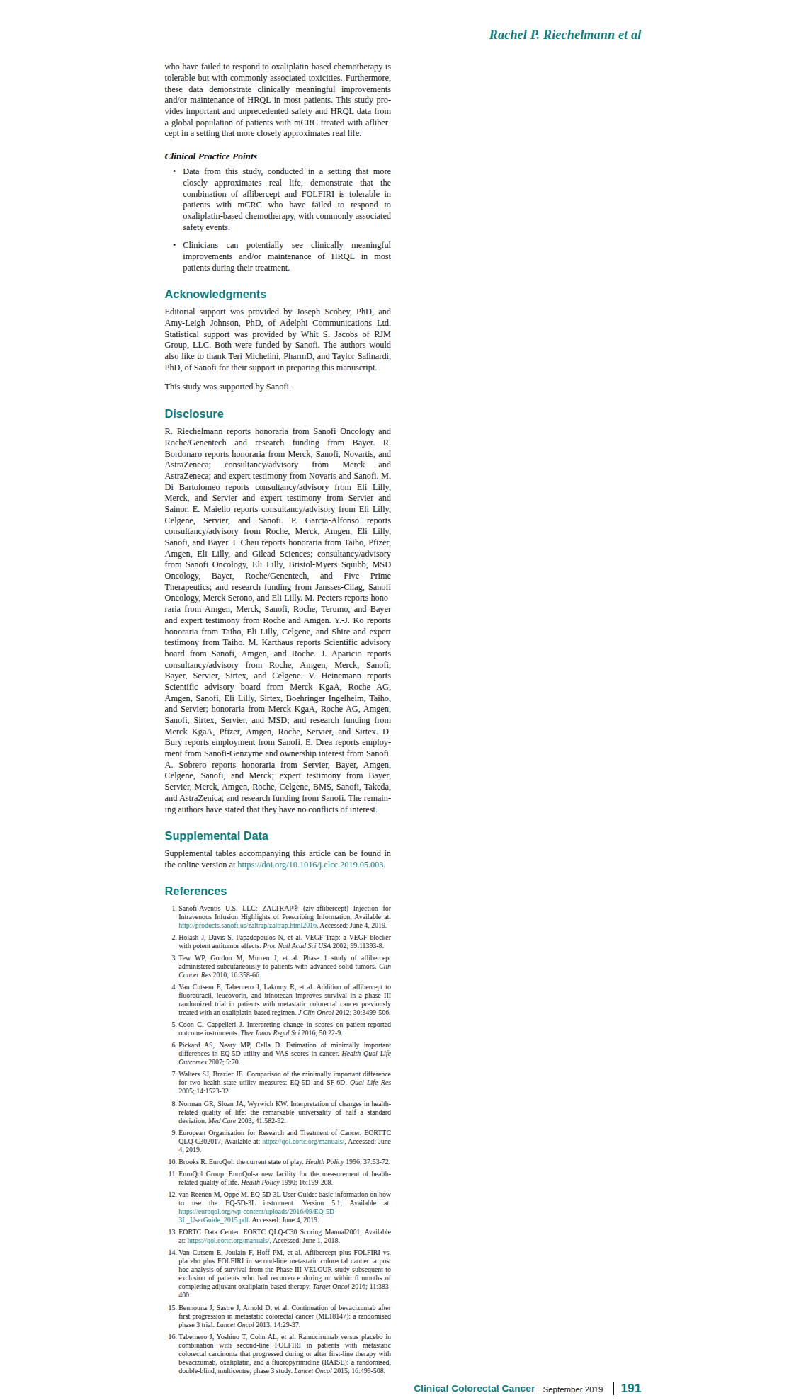Rachel P. Riechelmann et al
who have failed to respond to oxaliplatin-based chemotherapy is tolerable but with commonly associated toxicities. Furthermore, these data demonstrate clinically meaningful improvements and/or maintenance of HRQL in most patients. This study provides important and unprecedented safety and HRQL data from a global population of patients with mCRC treated with aflibercept in a setting that more closely approximates real life.
Clinical Practice Points
Data from this study, conducted in a setting that more closely approximates real life, demonstrate that the combination of aflibercept and FOLFIRI is tolerable in patients with mCRC who have failed to respond to oxaliplatin-based chemotherapy, with commonly associated safety events.
Clinicians can potentially see clinically meaningful improvements and/or maintenance of HRQL in most patients during their treatment.
Acknowledgments
Editorial support was provided by Joseph Scobey, PhD, and Amy-Leigh Johnson, PhD, of Adelphi Communications Ltd. Statistical support was provided by Whit S. Jacobs of RJM Group, LLC. Both were funded by Sanofi. The authors would also like to thank Teri Michelini, PharmD, and Taylor Salinardi, PhD, of Sanofi for their support in preparing this manuscript.
This study was supported by Sanofi.
Disclosure
R. Riechelmann reports honoraria from Sanofi Oncology and Roche/Genentech and research funding from Bayer. R. Bordonaro reports honoraria from Merck, Sanofi, Novartis, and AstraZeneca; consultancy/advisory from Merck and AstraZeneca; and expert testimony from Novaris and Sanofi. M. Di Bartolomeo reports consultancy/advisory from Eli Lilly, Merck, and Servier and expert testimony from Servier and Sainor. E. Maiello reports consultancy/advisory from Eli Lilly, Celgene, Servier, and Sanofi. P. Garcia-Alfonso reports consultancy/advisory from Roche, Merck, Amgen, Eli Lilly, Sanofi, and Bayer. I. Chau reports honoraria from Taiho, Pfizer, Amgen, Eli Lilly, and Gilead Sciences; consultancy/advisory from Sanofi Oncology, Eli Lilly, Bristol-Myers Squibb, MSD Oncology, Bayer, Roche/Genentech, and Five Prime Therapeutics; and research funding from Jansses-Cilag, Sanofi Oncology, Merck Serono, and Eli Lilly. M. Peeters reports honoraria from Amgen, Merck, Sanofi, Roche, Terumo, and Bayer and expert testimony from Roche and Amgen. Y.-J. Ko reports honoraria from Taiho, Eli Lilly, Celgene, and Shire and expert testimony from Taiho. M. Karthaus reports Scientific advisory board from Sanofi, Amgen, and Roche. J. Aparicio reports consultancy/advisory from Roche, Amgen, Merck, Sanofi, Bayer, Servier, Sirtex, and Celgene. V. Heinemann reports Scientific advisory board from Merck KgaA, Roche AG, Amgen, Sanofi, Eli Lilly, Sirtex, Boehringer Ingelheim, Taiho, and Servier; honoraria from Merck KgaA, Roche AG, Amgen, Sanofi, Sirtex, Servier, and MSD; and research funding from Merck KgaA, Pfizer, Amgen, Roche, Servier, and Sirtex. D. Bury reports employment from Sanofi. E. Drea reports employment from Sanofi-Genzyme and ownership interest from Sanofi. A. Sobrero reports honoraria from Servier, Bayer, Amgen, Celgene, Sanofi, and Merck; expert testimony from Bayer, Servier, Merck, Amgen, Roche, Celgene, BMS, Sanofi, Takeda, and AstraZenica; and research funding from Sanofi. The remaining authors have stated that they have no conflicts of interest.
Supplemental Data
Supplemental tables accompanying this article can be found in the online version at https://doi.org/10.1016/j.clcc.2019.05.003.
References
Sanofi-Aventis U.S. LLC: ZALTRAP® (ziv-aflibercept) Injection for Intravenous Infusion Highlights of Prescribing Information, Available at: http://products.sanofi.us/zaltrap/zaltrap.html2016. Accessed: June 4, 2019.
Holash J, Davis S, Papadopoulos N, et al. VEGF-Trap: a VEGF blocker with potent antitumor effects. Proc Natl Acad Sci USA 2002; 99:11393-8.
Tew WP, Gordon M, Murren J, et al. Phase 1 study of aflibercept administered subcutaneously to patients with advanced solid tumors. Clin Cancer Res 2010; 16:358-66.
Van Cutsem E, Tabernero J, Lakomy R, et al. Addition of aflibercept to fluorouracil, leucovorin, and irinotecan improves survival in a phase III randomized trial in patients with metastatic colorectal cancer previously treated with an oxaliplatin-based regimen. J Clin Oncol 2012; 30:3499-506.
Coon C, Cappelleri J. Interpreting change in scores on patient-reported outcome instruments. Ther Innov Regul Sci 2016; 50:22-9.
Pickard AS, Neary MP, Cella D. Estimation of minimally important differences in EQ-5D utility and VAS scores in cancer. Health Qual Life Outcomes 2007; 5:70.
Walters SJ, Brazier JE. Comparison of the minimally important difference for two health state utility measures: EQ-5D and SF-6D. Qual Life Res 2005; 14:1523-32.
Norman GR, Sloan JA, Wyrwich KW. Interpretation of changes in health-related quality of life: the remarkable universality of half a standard deviation. Med Care 2003; 41:582-92.
European Organisation for Research and Treatment of Cancer. EORTTC QLQ-C302017, Available at: https://qol.eortc.org/manuals/, Accessed: June 4, 2019.
Brooks R. EuroQol: the current state of play. Health Policy 1996; 37:53-72.
EuroQol Group. EuroQol-a new facility for the measurement of health-related quality of life. Health Policy 1990; 16:199-208.
van Reenen M, Oppe M. EQ-5D-3L User Guide: basic information on how to use the EQ-5D-3L instrument. Version 5.1, Available at: https://euroqol.org/wp-content/uploads/2016/09/EQ-5D-3L_UserGuide_2015.pdf. Accessed: June 4, 2019.
EORTC Data Center. EORTC QLQ-C30 Scoring Manual2001, Available at: https://qol.eortc.org/manuals/, Accessed: June 1, 2018.
Van Cutsem E, Joulain F, Hoff PM, et al. Aflibercept plus FOLFIRI vs. placebo plus FOLFIRI in second-line metastatic colorectal cancer: a post hoc analysis of survival from the Phase III VELOUR study subsequent to exclusion of patients who had recurrence during or within 6 months of completing adjuvant oxaliplatin-based therapy. Target Oncol 2016; 11:383-400.
Bennouna J, Sastre J, Arnold D, et al. Continuation of bevacizumab after first progression in metastatic colorectal cancer (ML18147): a randomised phase 3 trial. Lancet Oncol 2013; 14:29-37.
Tabernero J, Yoshino T, Cohn AL, et al. Ramucirumab versus placebo in combination with second-line FOLFIRI in patients with metastatic colorectal carcinoma that progressed during or after first-line therapy with bevacizumab, oxaliplatin, and a fluoropyrimidine (RAISE): a randomised, double-blind, multicentre, phase 3 study. Lancet Oncol 2015; 16:499-508.
Clinical Colorectal Cancer
September 2019
191